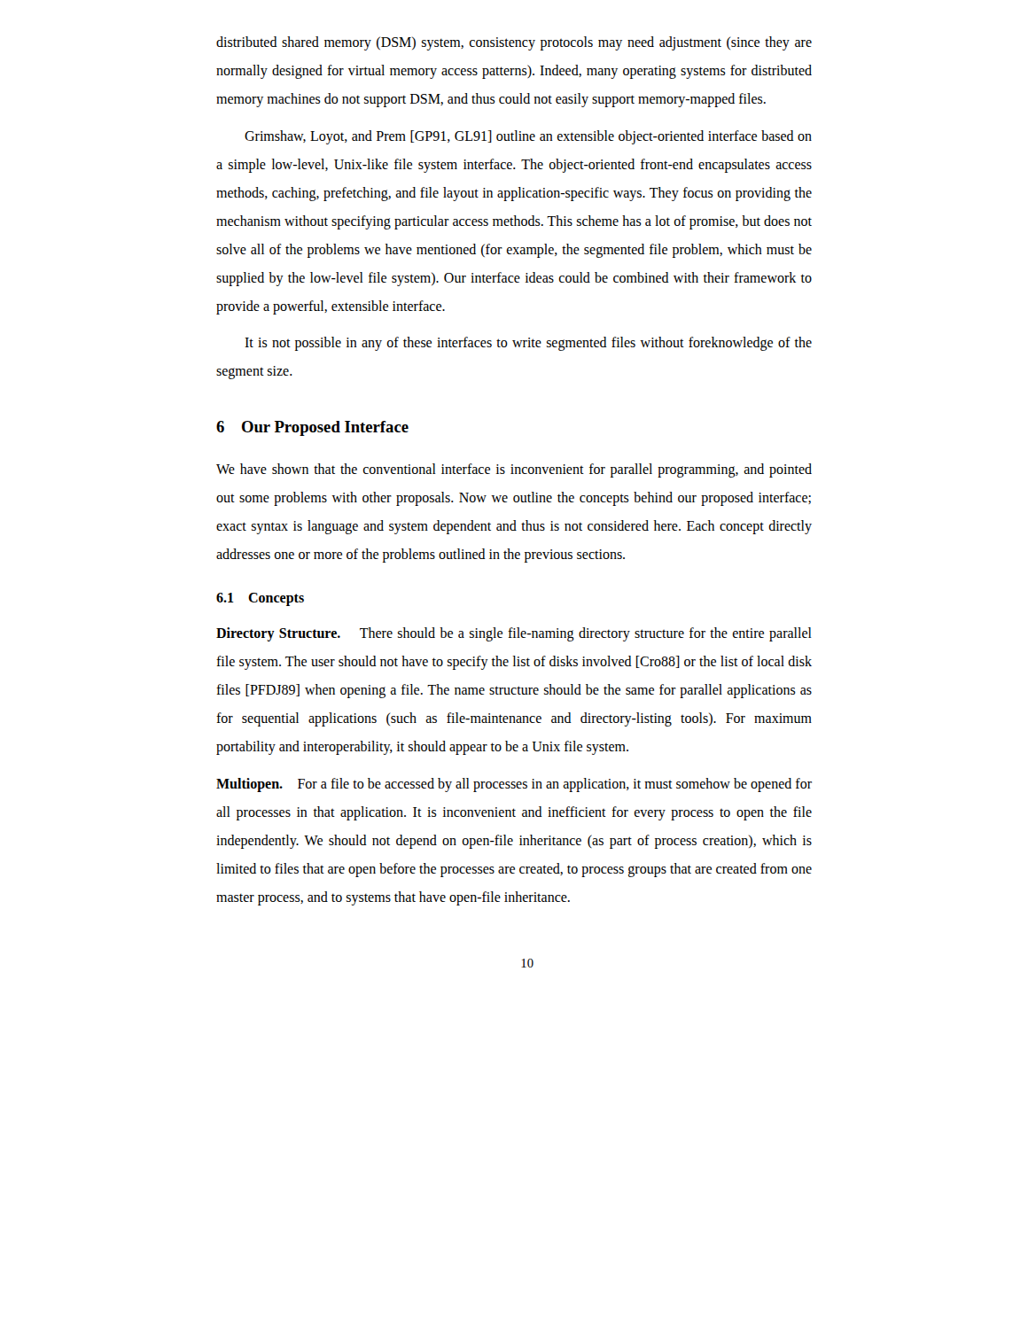distributed shared memory (DSM) system, consistency protocols may need adjustment (since they are normally designed for virtual memory access patterns). Indeed, many operating systems for distributed memory machines do not support DSM, and thus could not easily support memory-mapped files.
Grimshaw, Loyot, and Prem [GP91, GL91] outline an extensible object-oriented interface based on a simple low-level, Unix-like file system interface. The object-oriented front-end encapsulates access methods, caching, prefetching, and file layout in application-specific ways. They focus on providing the mechanism without specifying particular access methods. This scheme has a lot of promise, but does not solve all of the problems we have mentioned (for example, the segmented file problem, which must be supplied by the low-level file system). Our interface ideas could be combined with their framework to provide a powerful, extensible interface.
It is not possible in any of these interfaces to write segmented files without foreknowledge of the segment size.
6 Our Proposed Interface
We have shown that the conventional interface is inconvenient for parallel programming, and pointed out some problems with other proposals. Now we outline the concepts behind our proposed interface; exact syntax is language and system dependent and thus is not considered here. Each concept directly addresses one or more of the problems outlined in the previous sections.
6.1 Concepts
Directory Structure. There should be a single file-naming directory structure for the entire parallel file system. The user should not have to specify the list of disks involved [Cro88] or the list of local disk files [PFDJ89] when opening a file. The name structure should be the same for parallel applications as for sequential applications (such as file-maintenance and directory-listing tools). For maximum portability and interoperability, it should appear to be a Unix file system.
Multiopen. For a file to be accessed by all processes in an application, it must somehow be opened for all processes in that application. It is inconvenient and inefficient for every process to open the file independently. We should not depend on open-file inheritance (as part of process creation), which is limited to files that are open before the processes are created, to process groups that are created from one master process, and to systems that have open-file inheritance.
10